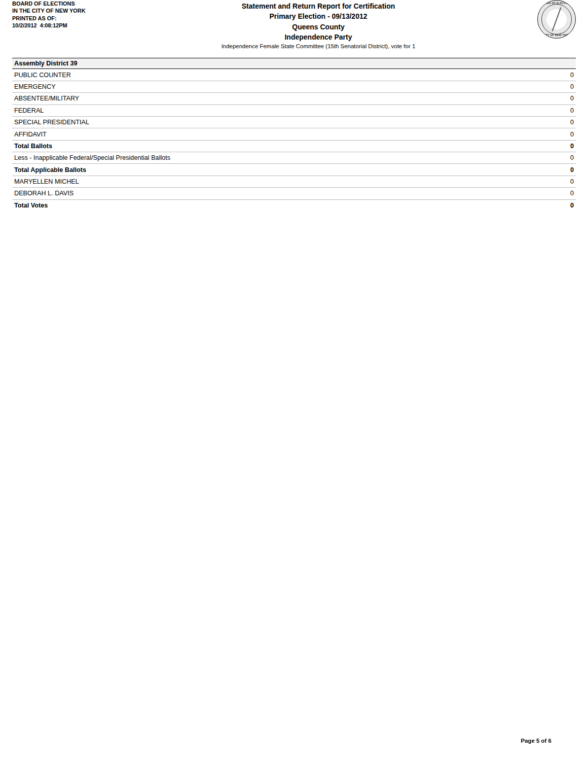BOARD OF ELECTIONS
IN THE CITY OF NEW YORK
PRINTED AS OF:
10/2/2012 4:08:12PM
Statement and Return Report for Certification
Primary Election - 09/13/2012
Queens County
Independence Party
Independence Female State Committee (15th Senatorial District), vote for 1
BOARD OF ELECTIONS
CITY OF NEW YORK
Assembly District 39
| PUBLIC COUNTER | 0 |
| EMERGENCY | 0 |
| ABSENTEE/MILITARY | 0 |
| FEDERAL | 0 |
| SPECIAL PRESIDENTIAL | 0 |
| AFFIDAVIT | 0 |
| Total Ballots | 0 |
| Less - Inapplicable Federal/Special Presidential Ballots | 0 |
| Total Applicable Ballots | 0 |
| MARYELLEN MICHEL | 0 |
| DEBORAH L. DAVIS | 0 |
| Total Votes | 0 |
Page 5 of 6